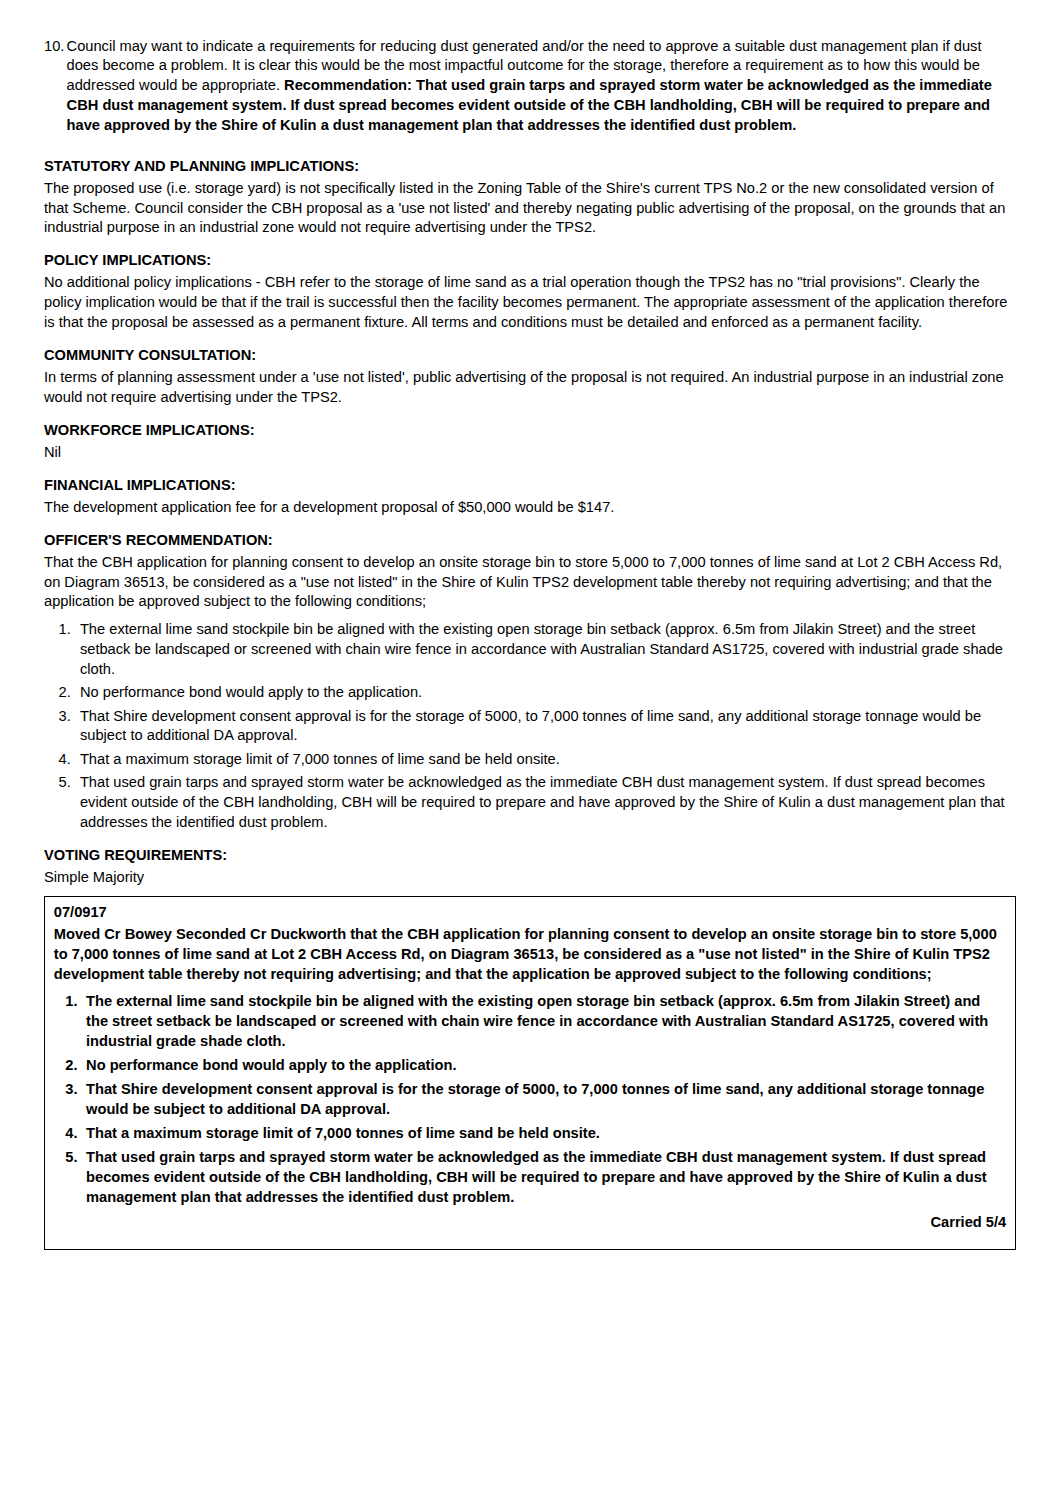10.
Council may want to indicate a requirements for reducing dust generated and/or the need to approve a suitable dust management plan if dust does become a problem. It is clear this would be the most impactful outcome for the storage, therefore a requirement as to how this would be addressed would be appropriate. Recommendation: That used grain tarps and sprayed storm water be acknowledged as the immediate CBH dust management system. If dust spread becomes evident outside of the CBH landholding, CBH will be required to prepare and have approved by the Shire of Kulin a dust management plan that addresses the identified dust problem.
Statutory and Planning Implications:
The proposed use (i.e. storage yard) is not specifically listed in the Zoning Table of the Shire's current TPS No.2 or the new consolidated version of that Scheme. Council consider the CBH proposal as a 'use not listed' and thereby negating public advertising of the proposal, on the grounds that an industrial purpose in an industrial zone would not require advertising under the TPS2.
Policy Implications:
No additional policy implications - CBH refer to the storage of lime sand as a trial operation though the TPS2 has no "trial provisions". Clearly the policy implication would be that if the trail is successful then the facility becomes permanent. The appropriate assessment of the application therefore is that the proposal be assessed as a permanent fixture. All terms and conditions must be detailed and enforced as a permanent facility.
Community Consultation:
In terms of planning assessment under a 'use not listed', public advertising of the proposal is not required. An industrial purpose in an industrial zone would not require advertising under the TPS2.
Workforce Implications:
Nil
Financial Implications:
The development application fee for a development proposal of $50,000 would be $147.
Officer's Recommendation:
That the CBH application for planning consent to develop an onsite storage bin to store 5,000 to 7,000 tonnes of lime sand at Lot 2 CBH Access Rd, on Diagram 36513, be considered as a "use not listed" in the Shire of Kulin TPS2 development table thereby not requiring advertising; and that the application be approved subject to the following conditions;
The external lime sand stockpile bin be aligned with the existing open storage bin setback (approx. 6.5m from Jilakin Street) and the street setback be landscaped or screened with chain wire fence in accordance with Australian Standard AS1725, covered with industrial grade shade cloth.
No performance bond would apply to the application.
That Shire development consent approval is for the storage of 5000, to 7,000 tonnes of lime sand, any additional storage tonnage would be subject to additional DA approval.
That a maximum storage limit of 7,000 tonnes of lime sand be held onsite.
That used grain tarps and sprayed storm water be acknowledged as the immediate CBH dust management system. If dust spread becomes evident outside of the CBH landholding, CBH will be required to prepare and have approved by the Shire of Kulin a dust management plan that addresses the identified dust problem.
Voting Requirements:
Simple Majority
07/0917
Moved Cr Bowey Seconded Cr Duckworth that the CBH application for planning consent to develop an onsite storage bin to store 5,000 to 7,000 tonnes of lime sand at Lot 2 CBH Access Rd, on Diagram 36513, be considered as a "use not listed" in the Shire of Kulin TPS2 development table thereby not requiring advertising; and that the application be approved subject to the following conditions;
The external lime sand stockpile bin be aligned with the existing open storage bin setback (approx. 6.5m from Jilakin Street) and the street setback be landscaped or screened with chain wire fence in accordance with Australian Standard AS1725, covered with industrial grade shade cloth.
No performance bond would apply to the application.
That Shire development consent approval is for the storage of 5000, to 7,000 tonnes of lime sand, any additional storage tonnage would be subject to additional DA approval.
That a maximum storage limit of 7,000 tonnes of lime sand be held onsite.
That used grain tarps and sprayed storm water be acknowledged as the immediate CBH dust management system. If dust spread becomes evident outside of the CBH landholding, CBH will be required to prepare and have approved by the Shire of Kulin a dust management plan that addresses the identified dust problem.
Carried 5/4